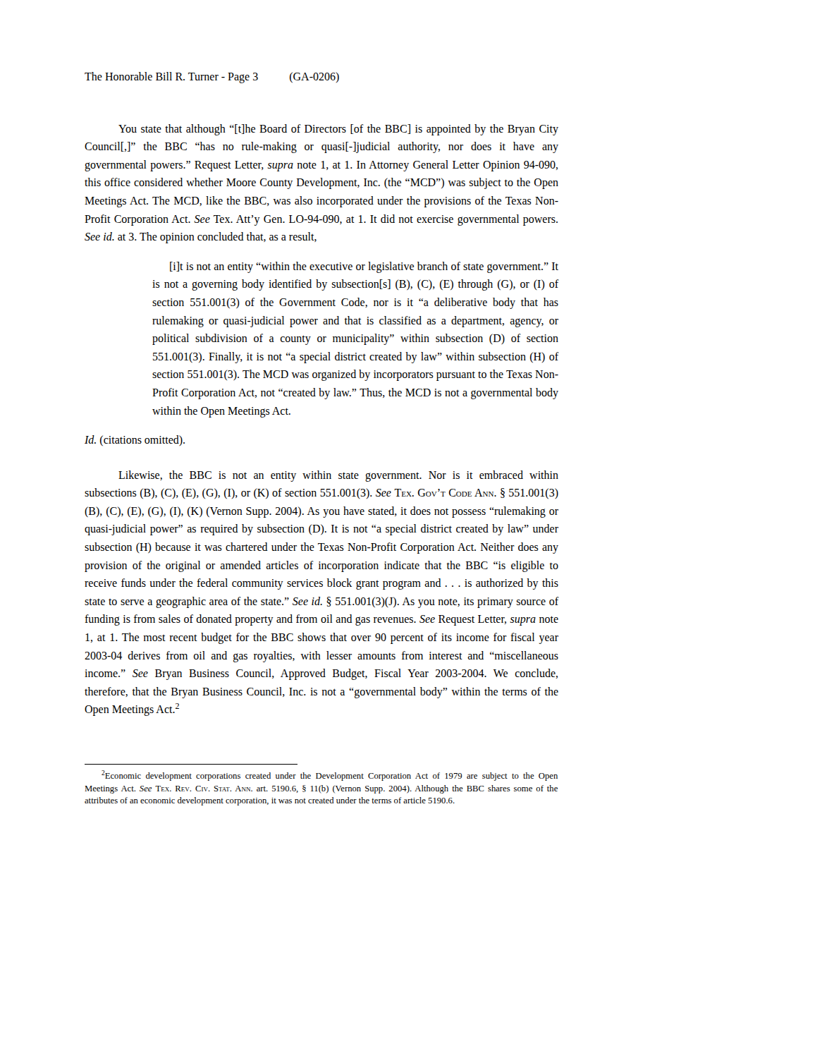The Honorable Bill R. Turner - Page 3 (GA-0206)
You state that although “[t]he Board of Directors [of the BBC] is appointed by the Bryan City Council[,]” the BBC “has no rule-making or quasi[-]judicial authority, nor does it have any governmental powers.” Request Letter, supra note 1, at 1. In Attorney General Letter Opinion 94-090, this office considered whether Moore County Development, Inc. (the “MCD”) was subject to the Open Meetings Act. The MCD, like the BBC, was also incorporated under the provisions of the Texas Non-Profit Corporation Act. See Tex. Att’y Gen. LO-94-090, at 1. It did not exercise governmental powers. See id. at 3. The opinion concluded that, as a result,
[i]t is not an entity “within the executive or legislative branch of state government.” It is not a governing body identified by subsection[s] (B), (C), (E) through (G), or (I) of section 551.001(3) of the Government Code, nor is it “a deliberative body that has rulemaking or quasi-judicial power and that is classified as a department, agency, or political subdivision of a county or municipality” within subsection (D) of section 551.001(3). Finally, it is not “a special district created by law” within subsection (H) of section 551.001(3). The MCD was organized by incorporators pursuant to the Texas Non-Profit Corporation Act, not “created by law.” Thus, the MCD is not a governmental body within the Open Meetings Act.
Id. (citations omitted).
Likewise, the BBC is not an entity within state government. Nor is it embraced within subsections (B), (C), (E), (G), (I), or (K) of section 551.001(3). See Tex. Gov’t Code Ann. § 551.001(3)(B), (C), (E), (G), (I), (K) (Vernon Supp. 2004). As you have stated, it does not possess “rulemaking or quasi-judicial power” as required by subsection (D). It is not “a special district created by law” under subsection (H) because it was chartered under the Texas Non-Profit Corporation Act. Neither does any provision of the original or amended articles of incorporation indicate that the BBC “is eligible to receive funds under the federal community services block grant program and . . . is authorized by this state to serve a geographic area of the state.” See id. § 551.001(3)(J). As you note, its primary source of funding is from sales of donated property and from oil and gas revenues. See Request Letter, supra note 1, at 1. The most recent budget for the BBC shows that over 90 percent of its income for fiscal year 2003-04 derives from oil and gas royalties, with lesser amounts from interest and “miscellaneous income.” See Bryan Business Council, Approved Budget, Fiscal Year 2003-2004. We conclude, therefore, that the Bryan Business Council, Inc. is not a “governmental body” within the terms of the Open Meetings Act.2
2Economic development corporations created under the Development Corporation Act of 1979 are subject to the Open Meetings Act. See Tex. Rev. Civ. Stat. Ann. art. 5190.6, § 11(b) (Vernon Supp. 2004). Although the BBC shares some of the attributes of an economic development corporation, it was not created under the terms of article 5190.6.